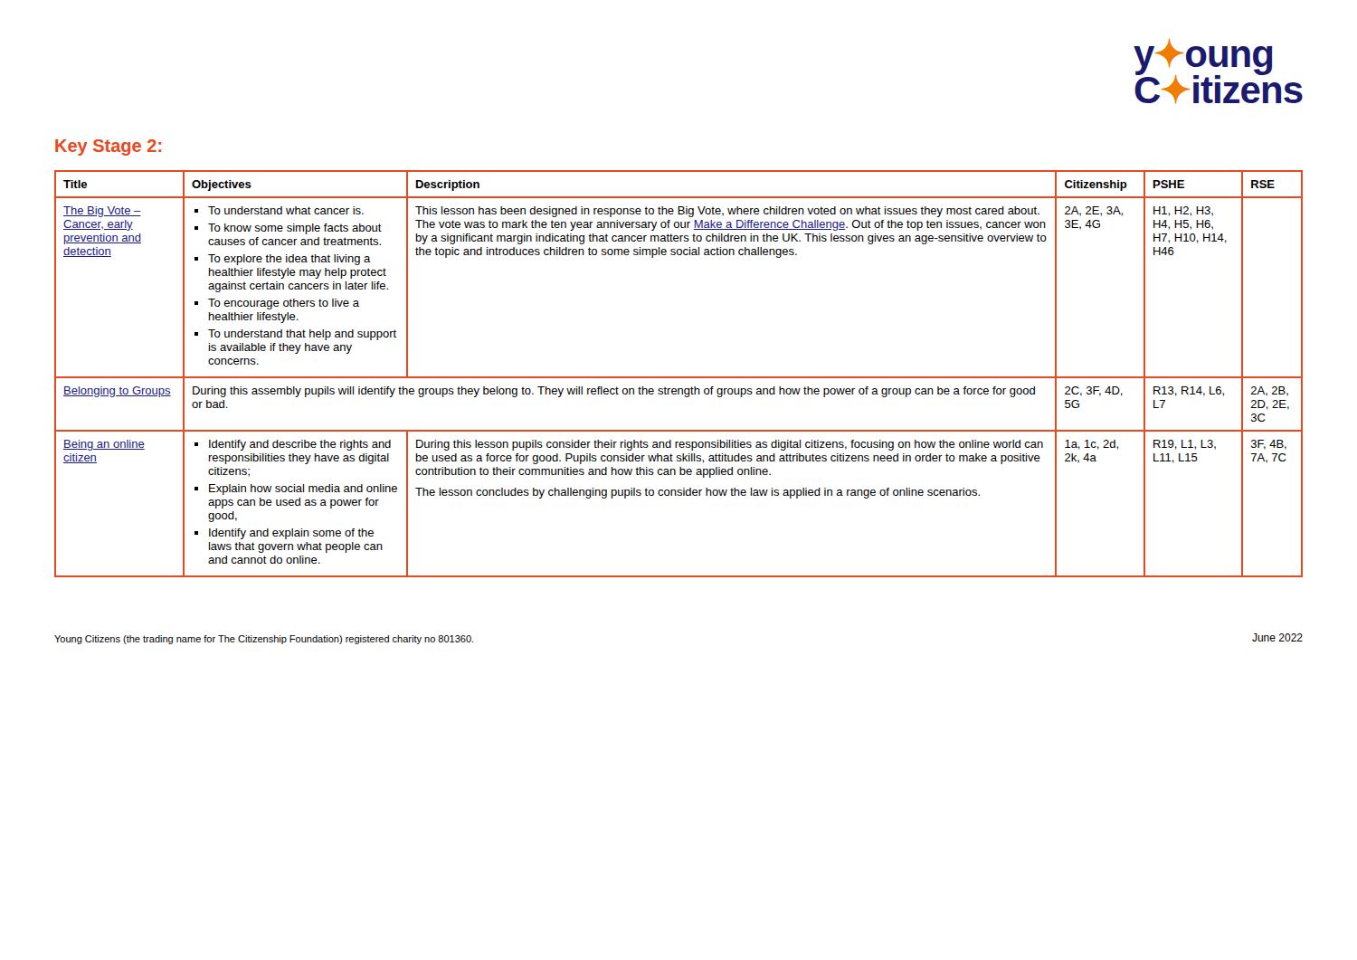y✦oung
C✦itizens
Key Stage 2:
| Title | Objectives | Description | Citizenship | PSHE | RSE |
| --- | --- | --- | --- | --- | --- |
| The Big Vote – Cancer, early prevention and detection | To understand what cancer is. To know some simple facts about causes of cancer and treatments. To explore the idea that living a healthier lifestyle may help protect against certain cancers in later life. To encourage others to live a healthier lifestyle. To understand that help and support is available if they have any concerns. | This lesson has been designed in response to the Big Vote, where children voted on what issues they most cared about. The vote was to mark the ten year anniversary of our Make a Difference Challenge . Out of the top ten issues, cancer won by a significant margin indicating that cancer matters to children in the UK. This lesson gives an age-sensitive overview to the topic and introduces children to some simple social action challenges. | 2A, 2E, 3A, 3E, 4G | H1, H2, H3, H4, H5, H6, H7, H10, H14, H46 | |
| Belonging to Groups | During this assembly pupils will identify the groups they belong to. They will reflect on the strength of groups and how the power of a group can be a force for good or bad. | 2C, 3F, 4D, 5G | R13, R14, L6, L7 | 2A, 2B, 2D, 2E, 3C |
| Being an online citizen | Identify and describe the rights and responsibilities they have as digital citizens; Explain how social media and online apps can be used as a power for good, Identify and explain some of the laws that govern what people can and cannot do online. | During this lesson pupils consider their rights and responsibilities as digital citizens, focusing on how the online world can be used as a force for good. Pupils consider what skills, attitudes and attributes citizens need in order to make a positive contribution to their communities and how this can be applied online. The lesson concludes by challenging pupils to consider how the law is applied in a range of online scenarios. | 1a, 1c, 2d, 2k, 4a | R19, L1, L3, L11, L15 | 3F, 4B, 7A, 7C |
Young Citizens (the trading name for The Citizenship Foundation) registered charity no 801360.
June 2022